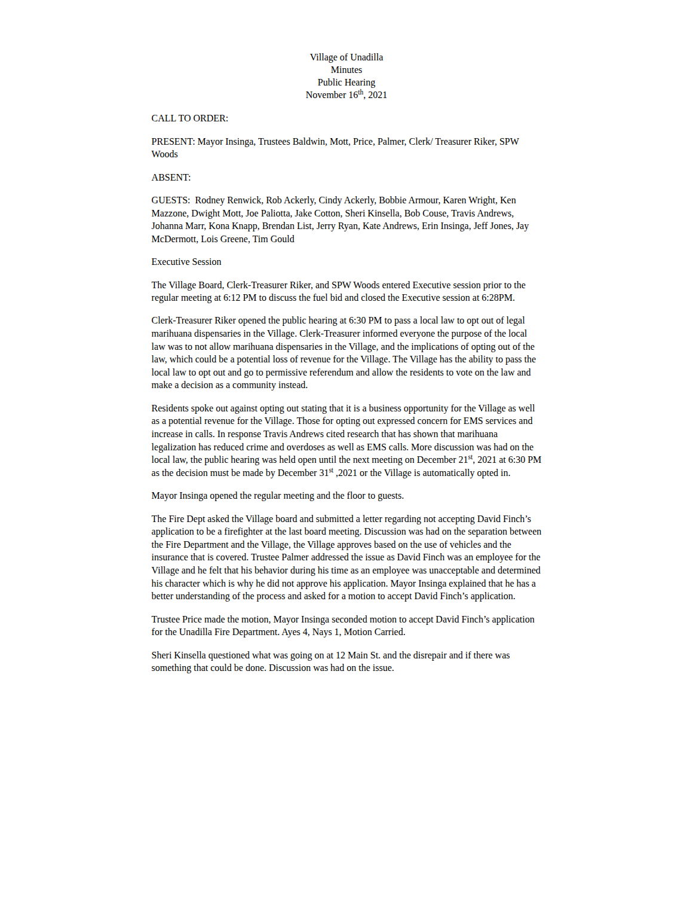Village of Unadilla
Minutes
Public Hearing
November 16th, 2021
CALL TO ORDER:
PRESENT: Mayor Insinga, Trustees Baldwin, Mott, Price, Palmer, Clerk/ Treasurer Riker, SPW Woods
ABSENT:
GUESTS: Rodney Renwick, Rob Ackerly, Cindy Ackerly, Bobbie Armour, Karen Wright, Ken Mazzone, Dwight Mott, Joe Paliotta, Jake Cotton, Sheri Kinsella, Bob Couse, Travis Andrews, Johanna Marr, Kona Knapp, Brendan List, Jerry Ryan, Kate Andrews, Erin Insinga, Jeff Jones, Jay McDermott, Lois Greene, Tim Gould
Executive Session
The Village Board, Clerk-Treasurer Riker, and SPW Woods entered Executive session prior to the regular meeting at 6:12 PM to discuss the fuel bid and closed the Executive session at 6:28PM.
Clerk-Treasurer Riker opened the public hearing at 6:30 PM to pass a local law to opt out of legal marihuana dispensaries in the Village. Clerk-Treasurer informed everyone the purpose of the local law was to not allow marihuana dispensaries in the Village, and the implications of opting out of the law, which could be a potential loss of revenue for the Village. The Village has the ability to pass the local law to opt out and go to permissive referendum and allow the residents to vote on the law and make a decision as a community instead.
Residents spoke out against opting out stating that it is a business opportunity for the Village as well as a potential revenue for the Village. Those for opting out expressed concern for EMS services and increase in calls. In response Travis Andrews cited research that has shown that marihuana legalization has reduced crime and overdoses as well as EMS calls. More discussion was had on the local law, the public hearing was held open until the next meeting on December 21st, 2021 at 6:30 PM as the decision must be made by December 31st ,2021 or the Village is automatically opted in.
Mayor Insinga opened the regular meeting and the floor to guests.
The Fire Dept asked the Village board and submitted a letter regarding not accepting David Finch’s application to be a firefighter at the last board meeting. Discussion was had on the separation between the Fire Department and the Village, the Village approves based on the use of vehicles and the insurance that is covered. Trustee Palmer addressed the issue as David Finch was an employee for the Village and he felt that his behavior during his time as an employee was unacceptable and determined his character which is why he did not approve his application. Mayor Insinga explained that he has a better understanding of the process and asked for a motion to accept David Finch’s application.
Trustee Price made the motion, Mayor Insinga seconded motion to accept David Finch’s application for the Unadilla Fire Department. Ayes 4, Nays 1, Motion Carried.
Sheri Kinsella questioned what was going on at 12 Main St. and the disrepair and if there was something that could be done. Discussion was had on the issue.